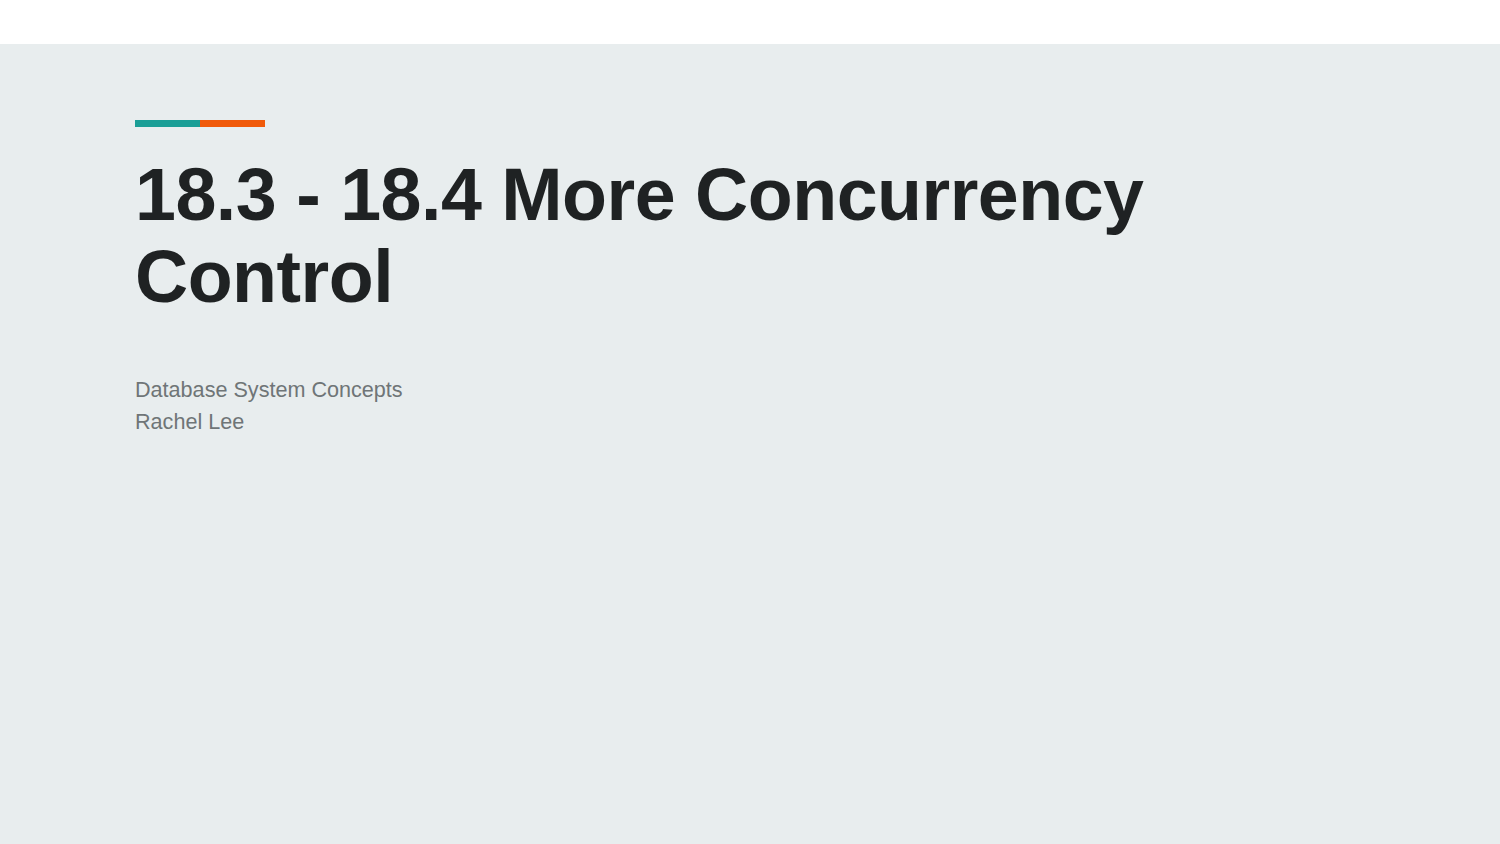18.3 - 18.4 More Concurrency Control
Database System Concepts Rachel Lee